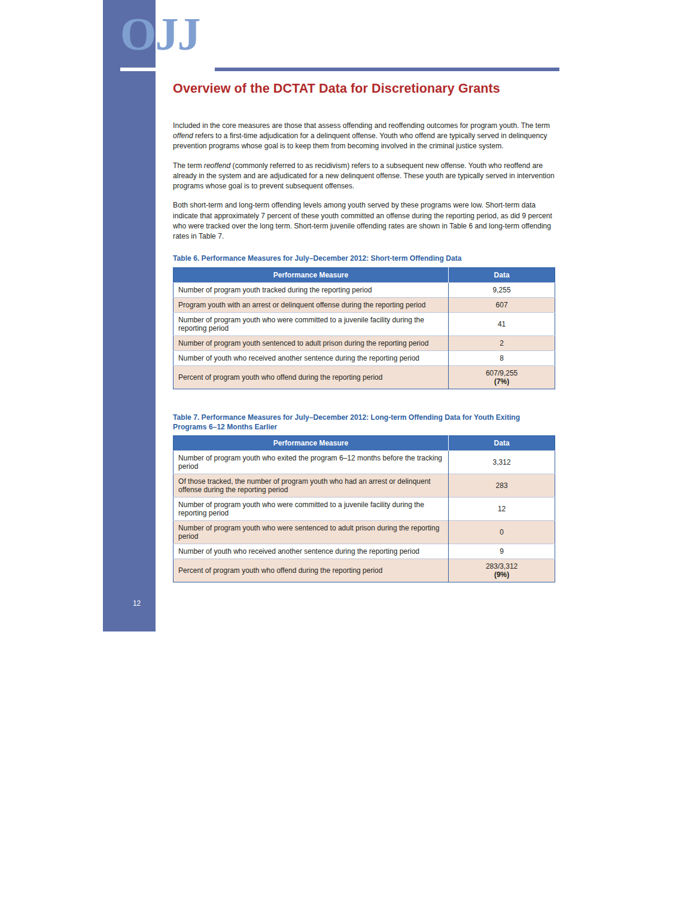OJJ DP
Overview of the DCTAT Data for Discretionary Grants
Included in the core measures are those that assess offending and reoffending outcomes for program youth. The term offend refers to a first-time adjudication for a delinquent offense. Youth who offend are typically served in delinquency prevention programs whose goal is to keep them from becoming involved in the criminal justice system.
The term reoffend (commonly referred to as recidivism) refers to a subsequent new offense. Youth who reoffend are already in the system and are adjudicated for a new delinquent offense. These youth are typically served in intervention programs whose goal is to prevent subsequent offenses.
Both short-term and long-term offending levels among youth served by these programs were low. Short-term data indicate that approximately 7 percent of these youth committed an offense during the reporting period, as did 9 percent who were tracked over the long term. Short-term juvenile offending rates are shown in Table 6 and long-term offending rates in Table 7.
Table 6. Performance Measures for July–December 2012: Short-term Offending Data
| Performance Measure | Data |
| --- | --- |
| Number of program youth tracked during the reporting period | 9,255 |
| Program youth with an arrest or delinquent offense during the reporting period | 607 |
| Number of program youth who were committed to a juvenile facility during the reporting period | 41 |
| Number of program youth sentenced to adult prison during the reporting period | 2 |
| Number of youth who received another sentence during the reporting period | 8 |
| Percent of program youth who offend during the reporting period | 607/9,255 (7%) |
Table 7. Performance Measures for July–December 2012: Long-term Offending Data for Youth Exiting Programs 6–12 Months Earlier
| Performance Measure | Data |
| --- | --- |
| Number of program youth who exited the program 6–12 months before the tracking period | 3,312 |
| Of those tracked, the number of program youth who had an arrest or delinquent offense during the reporting period | 283 |
| Number of program youth who were committed to a juvenile facility during the reporting period | 12 |
| Number of program youth who were sentenced to adult prison during the reporting period | 0 |
| Number of youth who received another sentence during the reporting period | 9 |
| Percent of program youth who offend during the reporting period | 283/3,312 (9%) |
12